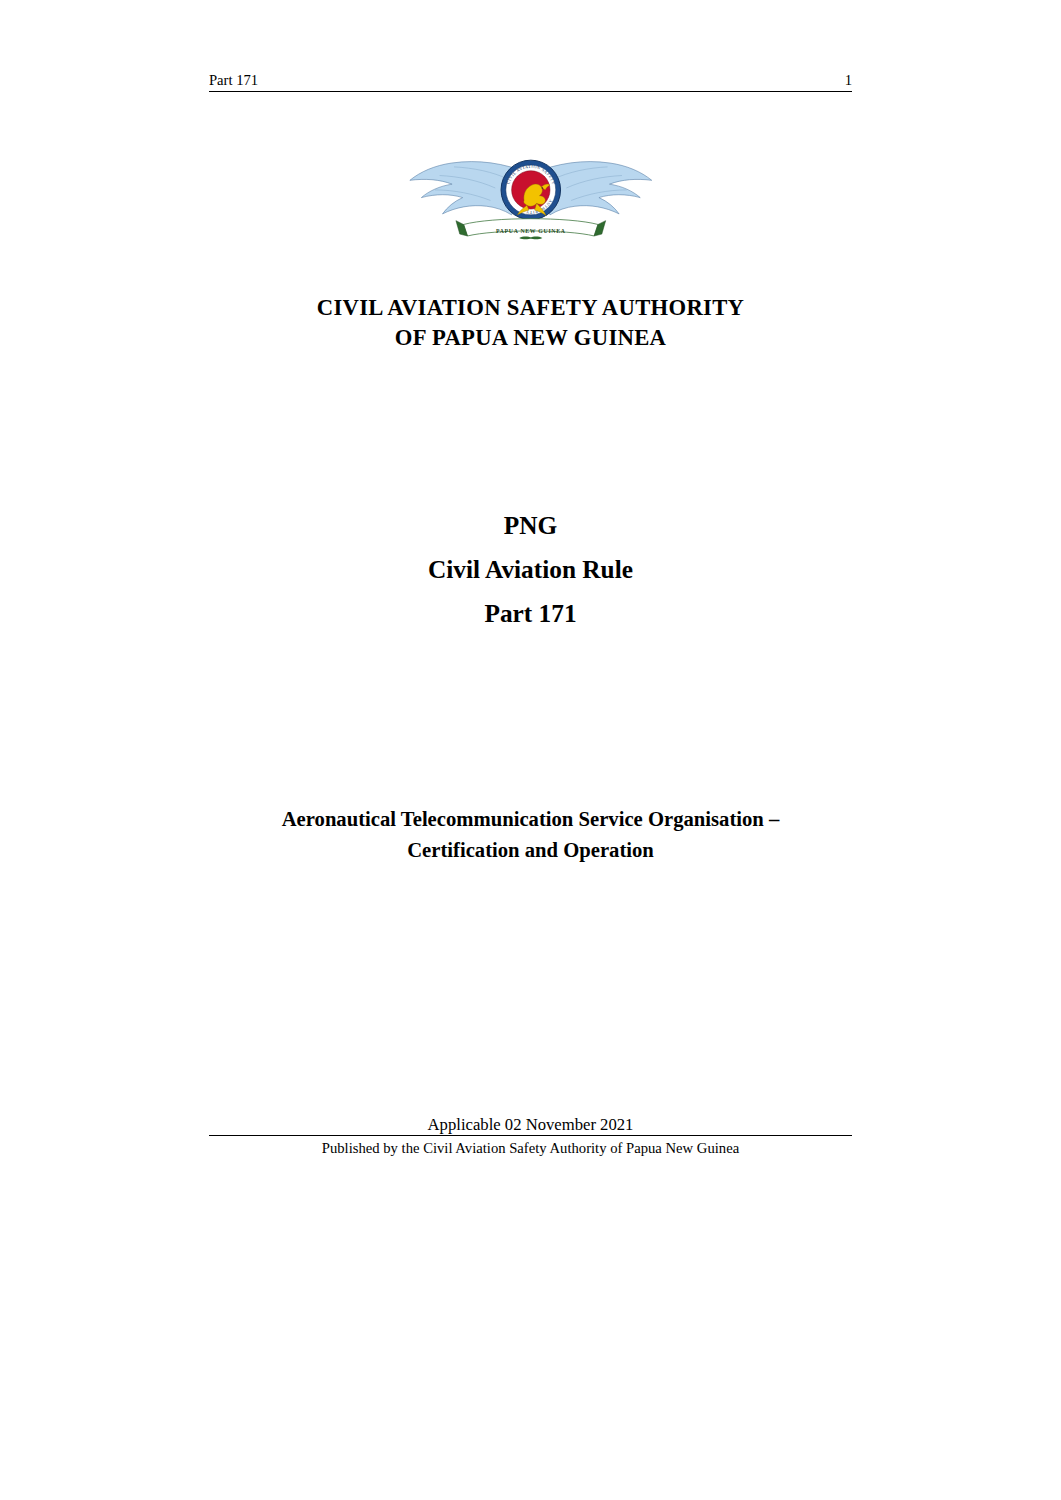Part 171 1
CIVIL AVIATION SAFETY AUTHORITY PAPUA NEW GUINEA
CIVIL AVIATION SAFETY AUTHORITY
OF PAPUA NEW GUINEA
PNG
Civil Aviation Rule
Part 171
Aeronautical Telecommunication Service Organisation –
Certification and Operation
Applicable 02 November 2021
Published by the Civil Aviation Safety Authority of Papua New Guinea